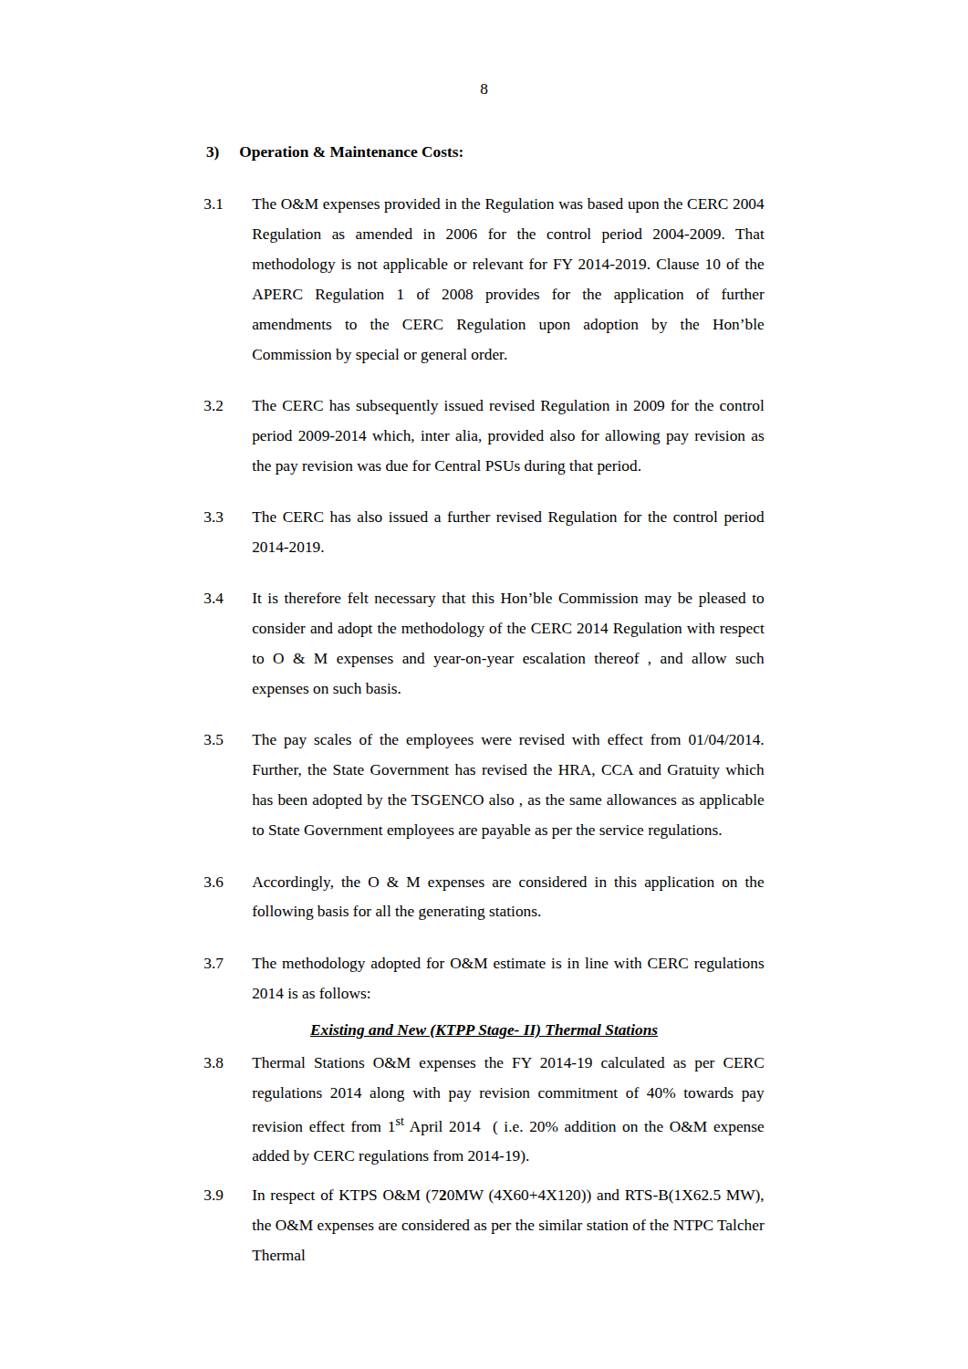8
3) Operation & Maintenance Costs:
3.1 The O&M expenses provided in the Regulation was based upon the CERC 2004 Regulation as amended in 2006 for the control period 2004-2009. That methodology is not applicable or relevant for FY 2014-2019. Clause 10 of the APERC Regulation 1 of 2008 provides for the application of further amendments to the CERC Regulation upon adoption by the Hon’ble Commission by special or general order.
3.2 The CERC has subsequently issued revised Regulation in 2009 for the control period 2009-2014 which, inter alia, provided also for allowing pay revision as the pay revision was due for Central PSUs during that period.
3.3 The CERC has also issued a further revised Regulation for the control period 2014-2019.
3.4 It is therefore felt necessary that this Hon’ble Commission may be pleased to consider and adopt the methodology of the CERC 2014 Regulation with respect to O & M expenses and year-on-year escalation thereof , and allow such expenses on such basis.
3.5 The pay scales of the employees were revised with effect from 01/04/2014. Further, the State Government has revised the HRA, CCA and Gratuity which has been adopted by the TSGENCO also , as the same allowances as applicable to State Government employees are payable as per the service regulations.
3.6 Accordingly, the O & M expenses are considered in this application on the following basis for all the generating stations.
3.7 The methodology adopted for O&M estimate is in line with CERC regulations 2014 is as follows:
Existing and New (KTPP Stage- II) Thermal Stations
3.8 Thermal Stations O&M expenses the FY 2014-19 calculated as per CERC regulations 2014 along with pay revision commitment of 40% towards pay revision effect from 1st April 2014 ( i.e. 20% addition on the O&M expense added by CERC regulations from 2014-19).
3.9 In respect of KTPS O&M (720MW (4X60+4X120)) and RTS-B(1X62.5 MW), the O&M expenses are considered as per the similar station of the NTPC Talcher Thermal